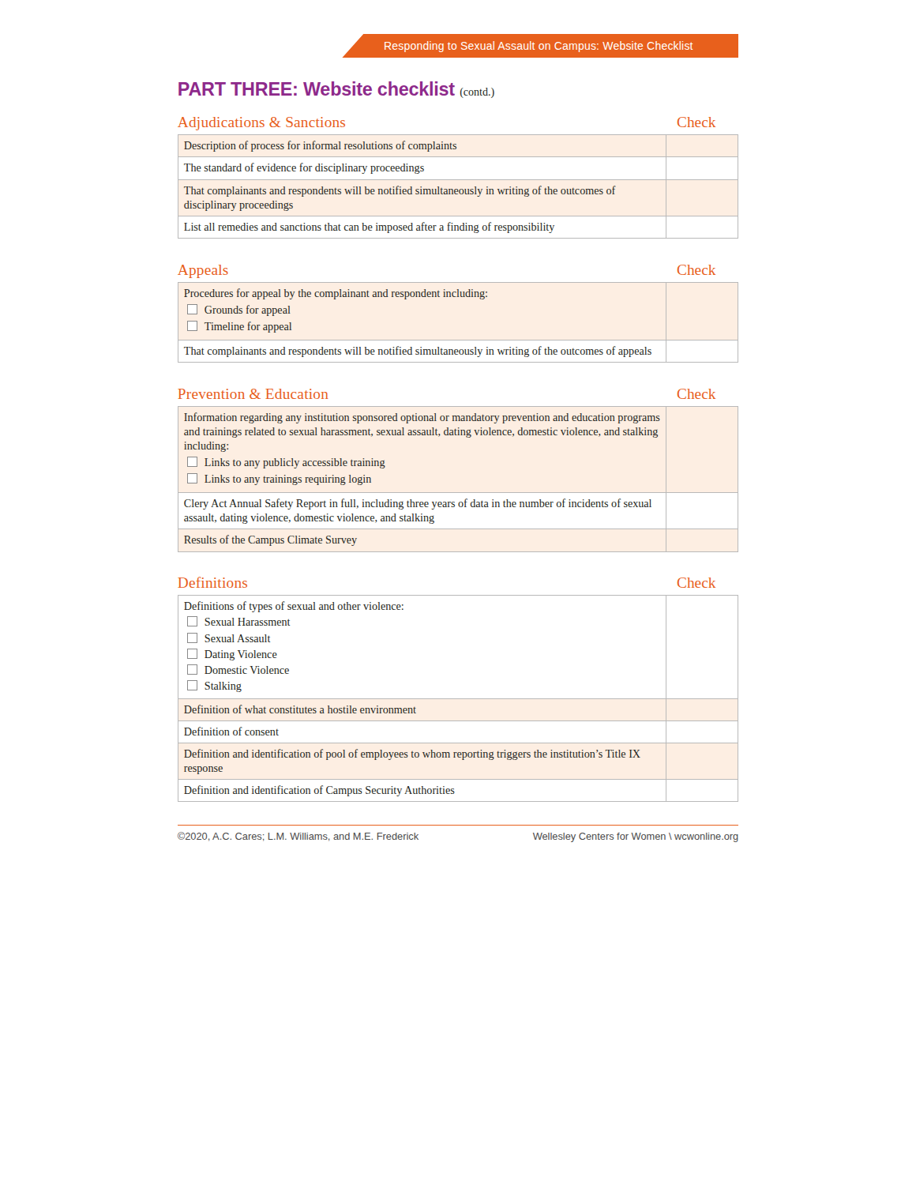Responding to Sexual Assault on Campus: Website Checklist
PART THREE: Website checklist (contd.)
Adjudications & Sanctions Check
| Description of process for informal resolutions of complaints | |
| The standard of evidence for disciplinary proceedings | |
| That complainants and respondents will be notified simultaneously in writing of the outcomes of disciplinary proceedings | |
| List all remedies and sanctions that can be imposed after a finding of responsibility | |
Appeals Check
| Procedures for appeal by the complainant and respondent including: Grounds for appeal Timeline for appeal | |
| That complainants and respondents will be notified simultaneously in writing of the outcomes of appeals | |
Prevention & Education Check
| Information regarding any institution sponsored optional or mandatory prevention and education programs and trainings related to sexual harassment, sexual assault, dating violence, domestic violence, and stalking including: Links to any publicly accessible training Links to any trainings requiring login | |
| Clery Act Annual Safety Report in full, including three years of data in the number of incidents of sexual assault, dating violence, domestic violence, and stalking | |
| Results of the Campus Climate Survey | |
Definitions Check
| Definitions of types of sexual and other violence: Sexual Harassment Sexual Assault Dating Violence Domestic Violence Stalking | |
| Definition of what constitutes a hostile environment | |
| Definition of consent | |
| Definition and identification of pool of employees to whom reporting triggers the institution’s Title IX response | |
| Definition and identification of Campus Security Authorities | |
©2020, A.C. Cares; L.M. Williams, and M.E. Frederick
Wellesley Centers for Women \ wcwonline.org